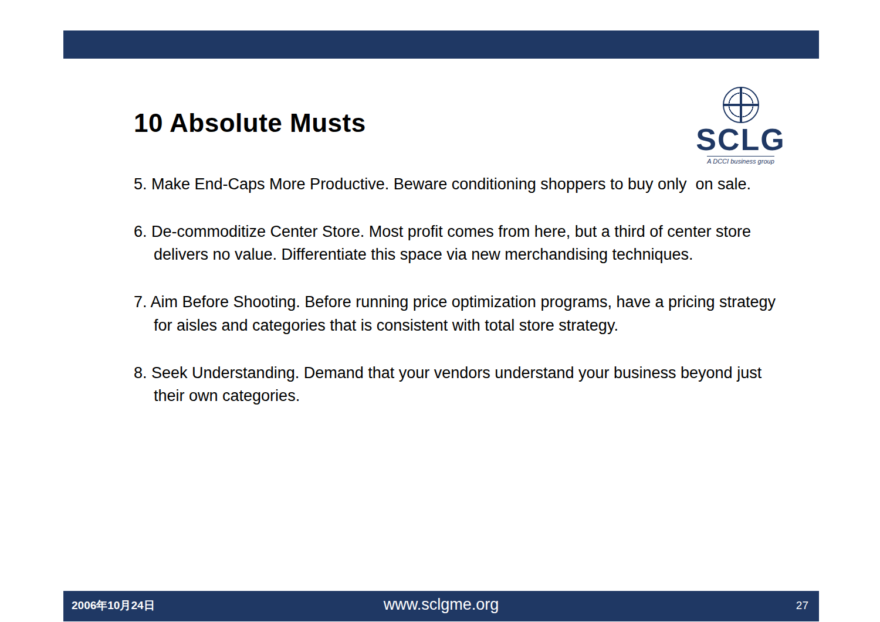SCLG A DCCI business group
10 Absolute Musts
5. Make End-Caps More Productive. Beware conditioning shoppers to buy only on sale.
6. De-commoditize Center Store. Most profit comes from here, but a third of center store delivers no value. Differentiate this space via new merchandising techniques.
7. Aim Before Shooting. Before running price optimization programs, have a pricing strategy for aisles and categories that is consistent with total store strategy.
8. Seek Understanding. Demand that your vendors understand your business beyond just their own categories.
2006年10月24日 www.sclgme.org 27